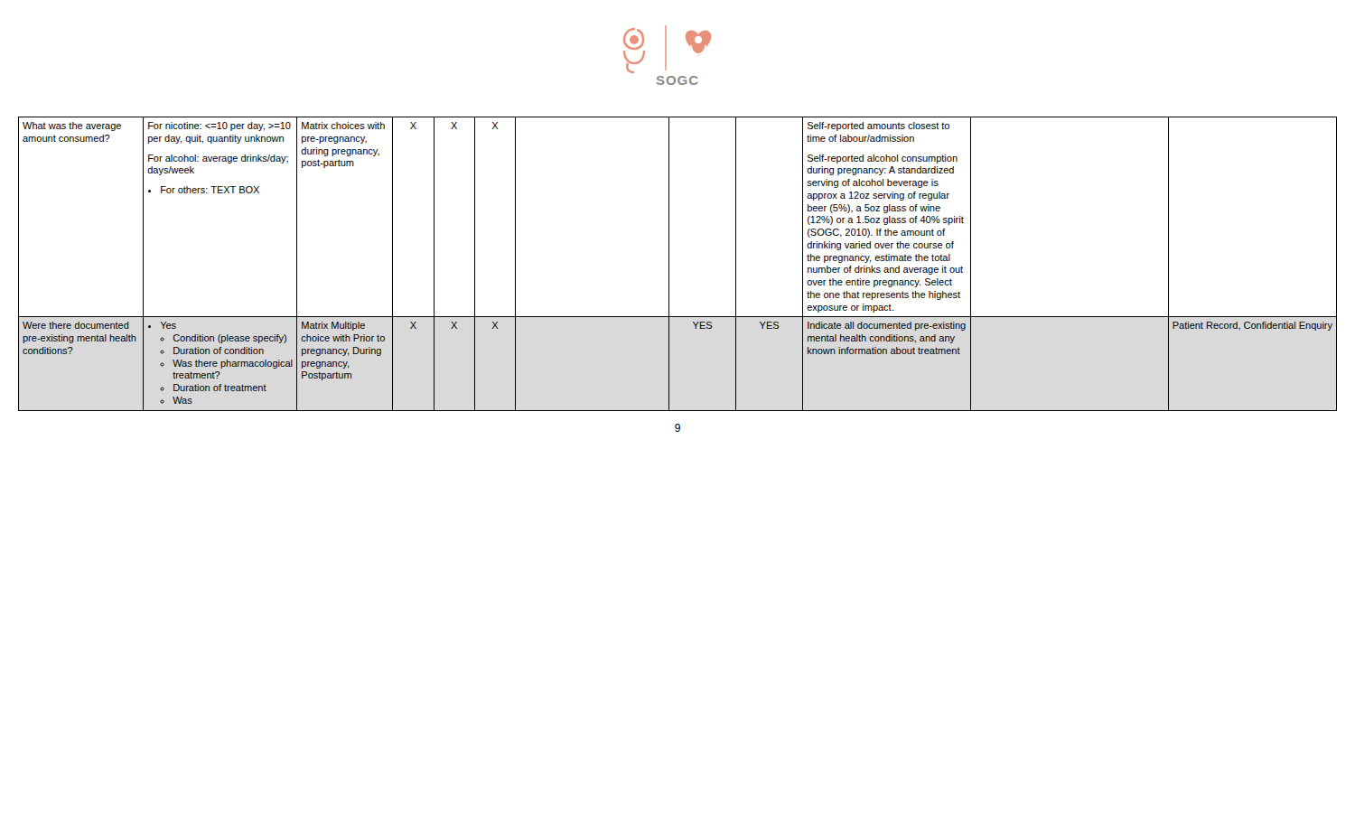SOGC
| What was the average amount consumed? | For nicotine: <=10 per day, >=10 per day, quit, quantity unknown For alcohol: average drinks/day; days/week For others: TEXT BOX | Matrix choices with pre-pregnancy, during pregnancy, post-partum | X | X | X | | | | Self-reported amounts closest to time of labour/admission Self-reported alcohol consumption during pregnancy: A standardized serving of alcohol beverage is approx a 12oz serving of regular beer (5%), a 5oz glass of wine (12%) or a 1.5oz glass of 40% spirit (SOGC, 2010). If the amount of drinking varied over the course of the pregnancy, estimate the total number of drinks and average it out over the entire pregnancy. Select the one that represents the highest exposure or impact. | | |
| Were there documented pre-existing mental health conditions? | Yes Condition (please specify) Duration of condition Was there pharmacological treatment? Duration of treatment Was | Matrix Multiple choice with Prior to pregnancy, During pregnancy, Postpartum | X | X | X | | YES | YES | Indicate all documented pre-existing mental health conditions, and any known information about treatment | | Patient Record, Confidential Enquiry |
9